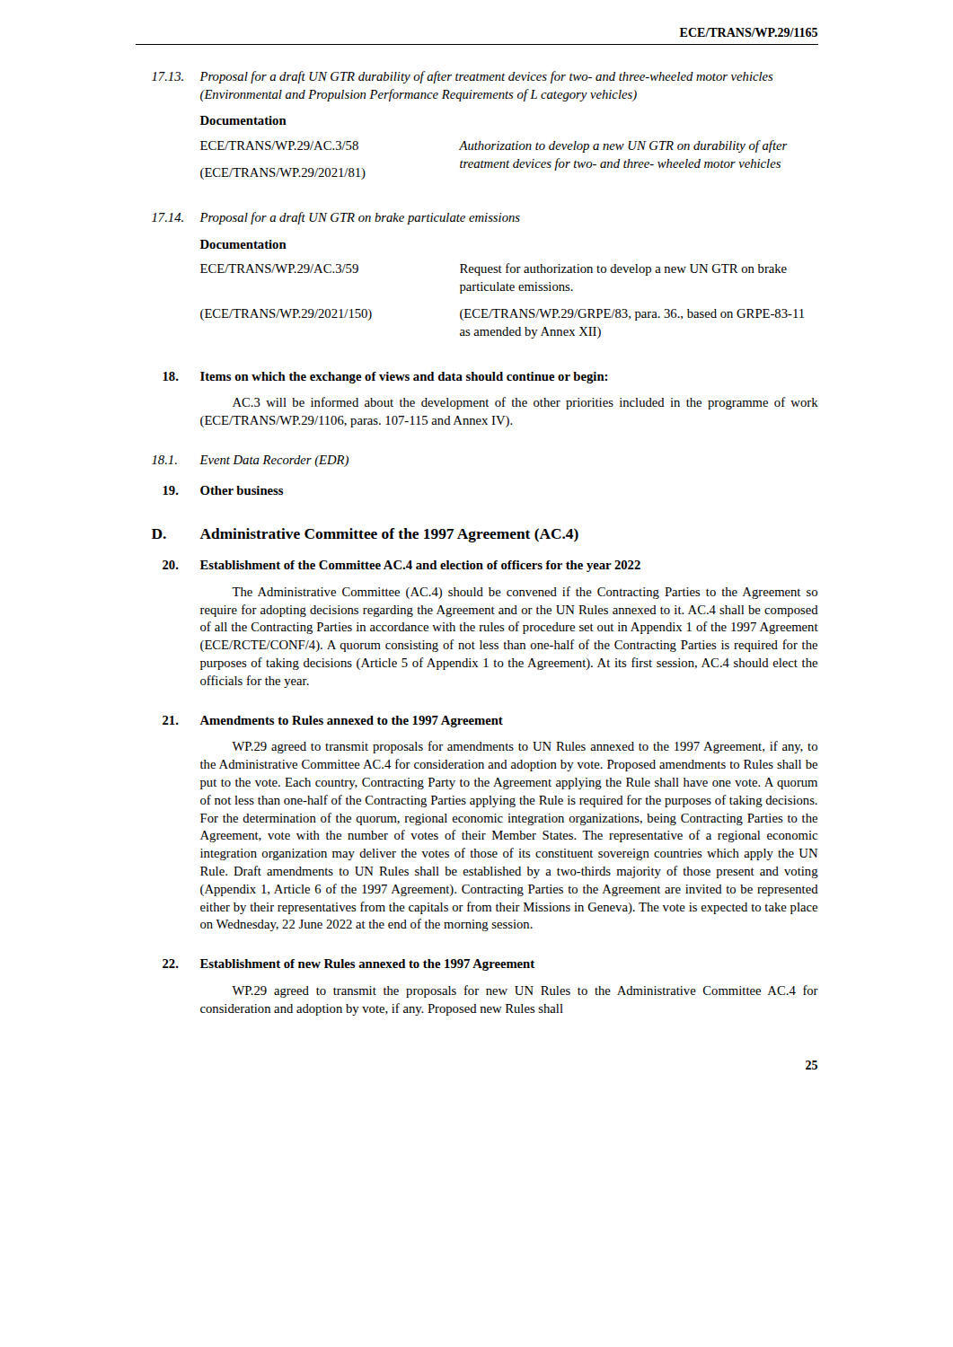ECE/TRANS/WP.29/1165
17.13.
Proposal for a draft UN GTR durability of after treatment devices for two- and three-wheeled motor vehicles (Environmental and Propulsion Performance Requirements of L category vehicles)
Documentation
| ECE/TRANS/WP.29/AC.3/58 | Authorization to develop a new UN GTR on durability of after treatment devices for two- and three- wheeled motor vehicles |
| (ECE/TRANS/WP.29/2021/81) |
17.14.
Proposal for a draft UN GTR on brake particulate emissions
Documentation
| ECE/TRANS/WP.29/AC.3/59 | Request for authorization to develop a new UN GTR on brake particulate emissions. |
| (ECE/TRANS/WP.29/2021/150) | (ECE/TRANS/WP.29/GRPE/83, para. 36., based on GRPE-83-11 as amended by Annex XII) |
18.
Items on which the exchange of views and data should continue or begin:
AC.3 will be informed about the development of the other priorities included in the programme of work (ECE/TRANS/WP.29/1106, paras. 107-115 and Annex IV).
18.1.
Event Data Recorder (EDR)
19.
Other business
D.
Administrative Committee of the 1997 Agreement (AC.4)
20.
Establishment of the Committee AC.4 and election of officers for the year 2022
The Administrative Committee (AC.4) should be convened if the Contracting Parties to the Agreement so require for adopting decisions regarding the Agreement and or the UN Rules annexed to it. AC.4 shall be composed of all the Contracting Parties in accordance with the rules of procedure set out in Appendix 1 of the 1997 Agreement (ECE/RCTE/CONF/4). A quorum consisting of not less than one-half of the Contracting Parties is required for the purposes of taking decisions (Article 5 of Appendix 1 to the Agreement). At its first session, AC.4 should elect the officials for the year.
21.
Amendments to Rules annexed to the 1997 Agreement
WP.29 agreed to transmit proposals for amendments to UN Rules annexed to the 1997 Agreement, if any, to the Administrative Committee AC.4 for consideration and adoption by vote. Proposed amendments to Rules shall be put to the vote. Each country, Contracting Party to the Agreement applying the Rule shall have one vote. A quorum of not less than one-half of the Contracting Parties applying the Rule is required for the purposes of taking decisions. For the determination of the quorum, regional economic integration organizations, being Contracting Parties to the Agreement, vote with the number of votes of their Member States. The representative of a regional economic integration organization may deliver the votes of those of its constituent sovereign countries which apply the UN Rule. Draft amendments to UN Rules shall be established by a two-thirds majority of those present and voting (Appendix 1, Article 6 of the 1997 Agreement). Contracting Parties to the Agreement are invited to be represented either by their representatives from the capitals or from their Missions in Geneva). The vote is expected to take place on Wednesday, 22 June 2022 at the end of the morning session.
22.
Establishment of new Rules annexed to the 1997 Agreement
WP.29 agreed to transmit the proposals for new UN Rules to the Administrative Committee AC.4 for consideration and adoption by vote, if any. Proposed new Rules shall
25